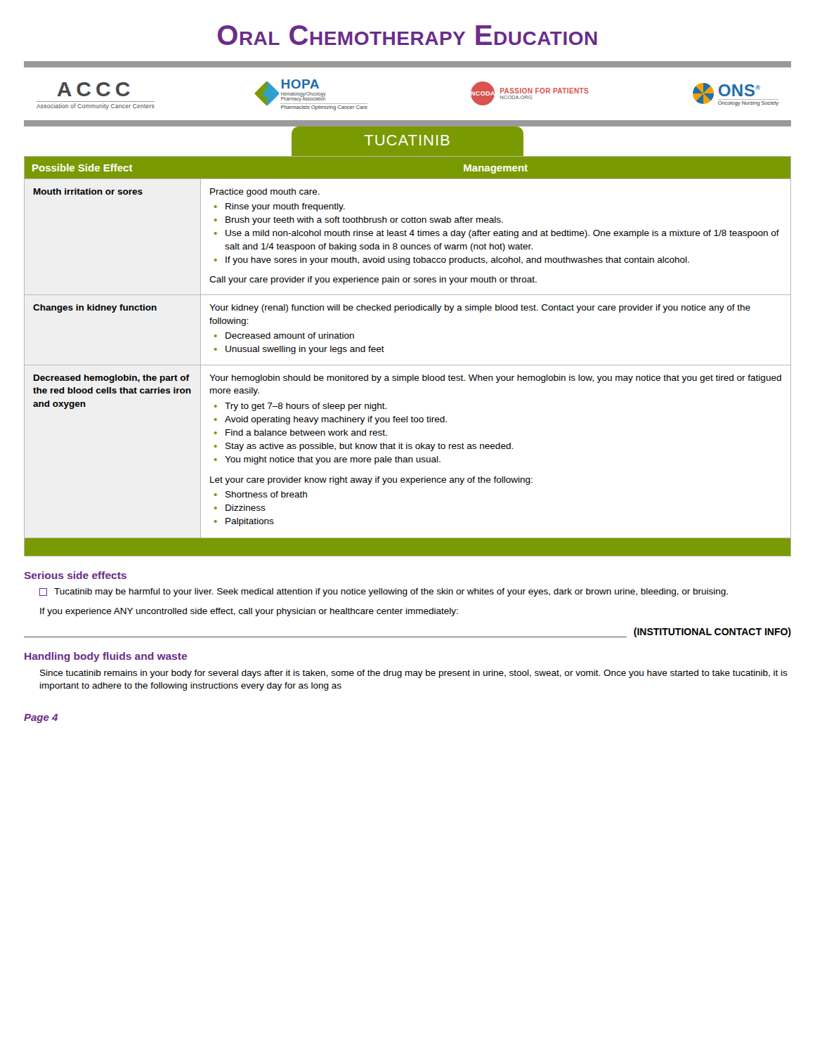Oral Chemotherapy Education
ACCC
Association of Community Cancer Centers
HOPA
Hematology/Oncology
Pharmacy Association
Pharmacists Optimizing Cancer Care
NCODA
PASSION FOR PATIENTS
NCODA.ORG
ONS®
Oncology Nursing Society
TUCATINIB
| Possible Side Effect | Management |
| --- | --- |
| Mouth irritation or sores | Practice good mouth care. Rinse your mouth frequently. Brush your teeth with a soft toothbrush or cotton swab after meals. Use a mild non-alcohol mouth rinse at least 4 times a day (after eating and at bedtime). One example is a mixture of 1/8 teaspoon of salt and 1/4 teaspoon of baking soda in 8 ounces of warm (not hot) water. If you have sores in your mouth, avoid using tobacco products, alcohol, and mouthwashes that contain alcohol. Call your care provider if you experience pain or sores in your mouth or throat. |
| Changes in kidney function | Your kidney (renal) function will be checked periodically by a simple blood test. Contact your care provider if you notice any of the following: Decreased amount of urination Unusual swelling in your legs and feet |
| Decreased hemoglobin, the part of the red blood cells that carries iron and oxygen | Your hemoglobin should be monitored by a simple blood test. When your hemoglobin is low, you may notice that you get tired or fatigued more easily. Try to get 7–8 hours of sleep per night. Avoid operating heavy machinery if you feel too tired. Find a balance between work and rest. Stay as active as possible, but know that it is okay to rest as needed. You might notice that you are more pale than usual. Let your care provider know right away if you experience any of the following: Shortness of breath Dizziness Palpitations |
Serious side effects
Tucatinib may be harmful to your liver. Seek medical attention if you notice yellowing of the skin or whites of your eyes, dark or brown urine, bleeding, or bruising.
If you experience ANY uncontrolled side effect, call your physician or healthcare center immediately:
(INSTITUTIONAL CONTACT INFO)
Handling body fluids and waste
Since tucatinib remains in your body for several days after it is taken, some of the drug may be present in urine, stool, sweat, or vomit. Once you have started to take tucatinib, it is important to adhere to the following instructions every day for as long as
Page 4